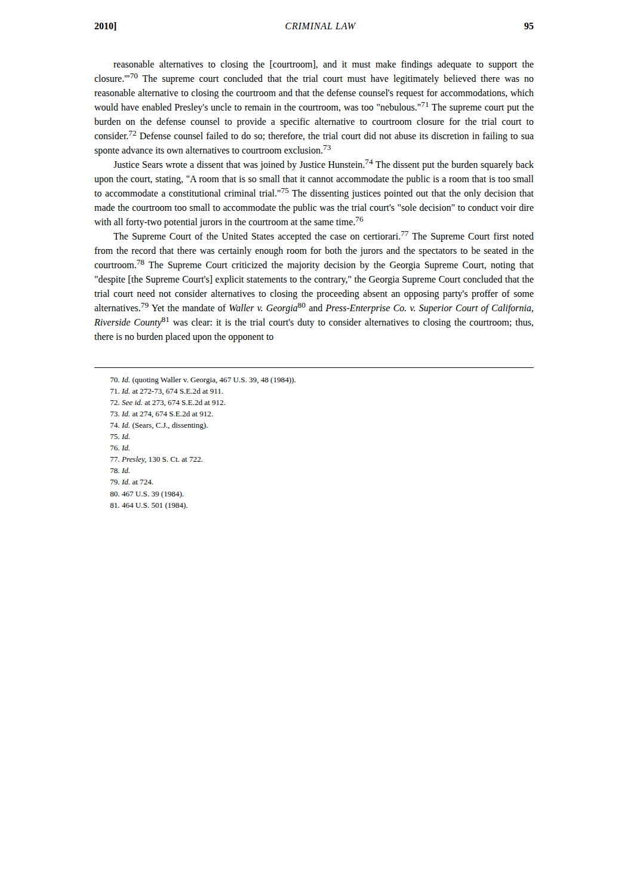2010] CRIMINAL LAW 95
reasonable alternatives to closing the [courtroom], and it must make findings adequate to support the closure.'"70 The supreme court concluded that the trial court must have legitimately believed there was no reasonable alternative to closing the courtroom and that the defense counsel's request for accommodations, which would have enabled Presley's uncle to remain in the courtroom, was too "nebulous."71 The supreme court put the burden on the defense counsel to provide a specific alternative to courtroom closure for the trial court to consider.72 Defense counsel failed to do so; therefore, the trial court did not abuse its discretion in failing to sua sponte advance its own alternatives to courtroom exclusion.73
Justice Sears wrote a dissent that was joined by Justice Hunstein.74 The dissent put the burden squarely back upon the court, stating, "A room that is so small that it cannot accommodate the public is a room that is too small to accommodate a constitutional criminal trial."75 The dissenting justices pointed out that the only decision that made the courtroom too small to accommodate the public was the trial court's "sole decision" to conduct voir dire with all forty-two potential jurors in the courtroom at the same time.76
The Supreme Court of the United States accepted the case on certiorari.77 The Supreme Court first noted from the record that there was certainly enough room for both the jurors and the spectators to be seated in the courtroom.78 The Supreme Court criticized the majority decision by the Georgia Supreme Court, noting that "despite [the Supreme Court's] explicit statements to the contrary," the Georgia Supreme Court concluded that the trial court need not consider alternatives to closing the proceeding absent an opposing party's proffer of some alternatives.79 Yet the mandate of Waller v. Georgia80 and Press-Enterprise Co. v. Superior Court of California, Riverside County81 was clear: it is the trial court's duty to consider alternatives to closing the courtroom; thus, there is no burden placed upon the opponent to
70. Id. (quoting Waller v. Georgia, 467 U.S. 39, 48 (1984)).
71. Id. at 272-73, 674 S.E.2d at 911.
72. See id. at 273, 674 S.E.2d at 912.
73. Id. at 274, 674 S.E.2d at 912.
74. Id. (Sears, C.J., dissenting).
75. Id.
76. Id.
77. Presley, 130 S. Ct. at 722.
78. Id.
79. Id. at 724.
80. 467 U.S. 39 (1984).
81. 464 U.S. 501 (1984).